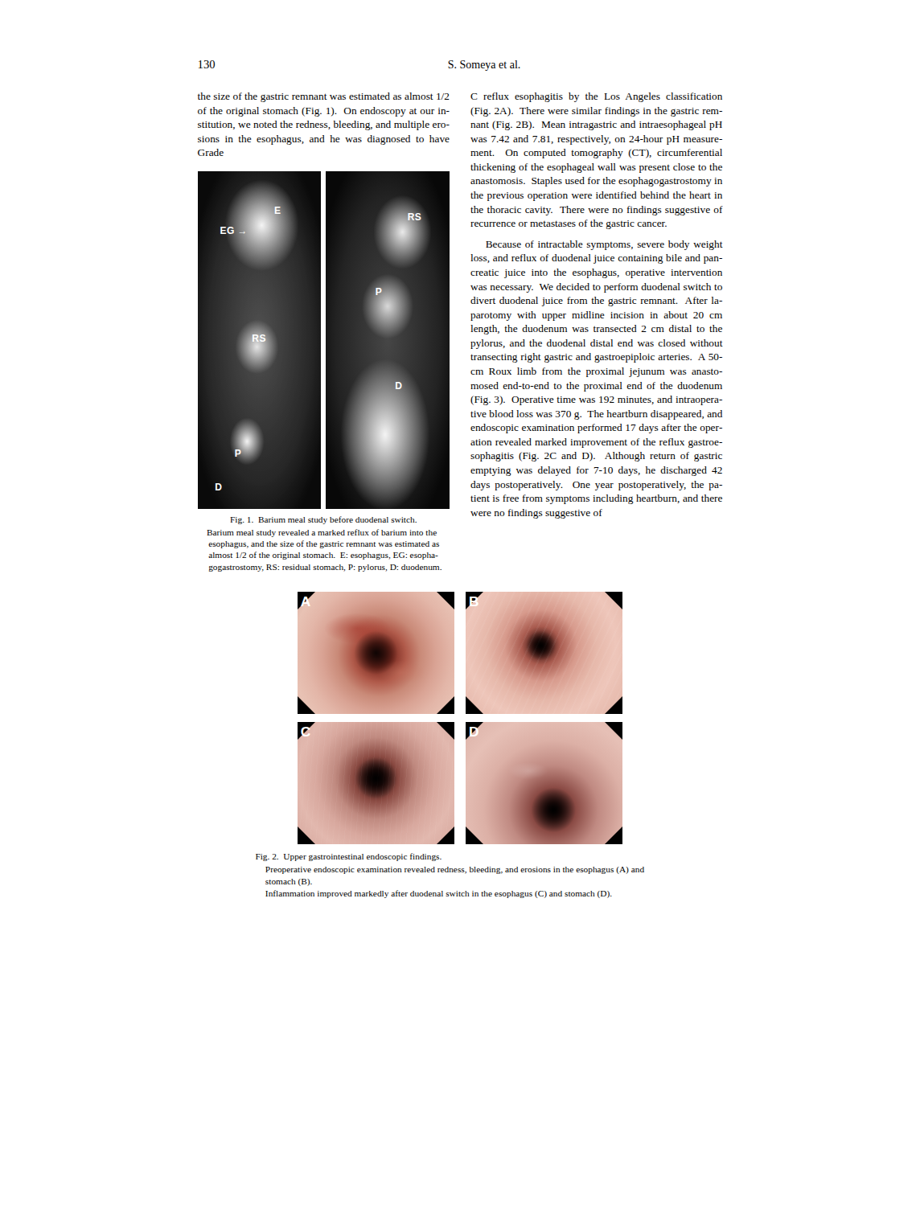130
S. Someya et al.
the size of the gastric remnant was estimated as almost 1/2 of the original stomach (Fig. 1). On endoscopy at our institution, we noted the redness, bleeding, and multiple erosions in the esophagus, and he was diagnosed to have Grade
E EG → RS P D
RS P D
Fig. 1. Barium meal study before duodenal switch. Barium meal study revealed a marked reflux of barium into the esophagus, and the size of the gastric remnant was estimated as almost 1/2 of the original stomach. E: esophagus, EG: esophagogastrostomy, RS: residual stomach, P: pylorus, D: duodenum.
C reflux esophagitis by the Los Angeles classification (Fig. 2A). There were similar findings in the gastric remnant (Fig. 2B). Mean intragastric and intraesophageal pH was 7.42 and 7.81, respectively, on 24-hour pH measurement. On computed tomography (CT), circumferential thickening of the esophageal wall was present close to the anastomosis. Staples used for the esophagogastrostomy in the previous operation were identified behind the heart in the thoracic cavity. There were no findings suggestive of recurrence or metastases of the gastric cancer.
Because of intractable symptoms, severe body weight loss, and reflux of duodenal juice containing bile and pancreatic juice into the esophagus, operative intervention was necessary. We decided to perform duodenal switch to divert duodenal juice from the gastric remnant. After laparotomy with upper midline incision in about 20 cm length, the duodenum was transected 2 cm distal to the pylorus, and the duodenal distal end was closed without transecting right gastric and gastroepiploic arteries. A 50-cm Roux limb from the proximal jejunum was anastomosed end-to-end to the proximal end of the duodenum (Fig. 3). Operative time was 192 minutes, and intraoperative blood loss was 370 g. The heartburn disappeared, and endoscopic examination performed 17 days after the operation revealed marked improvement of the reflux gastroesophagitis (Fig. 2C and D). Although return of gastric emptying was delayed for 7-10 days, he discharged 42 days postoperatively. One year postoperatively, the patient is free from symptoms including heartburn, and there were no findings suggestive of
A
B
C
D
Fig. 2. Upper gastrointestinal endoscopic findings. Preoperative endoscopic examination revealed redness, bleeding, and erosions in the esophagus (A) and stomach (B). Inflammation improved markedly after duodenal switch in the esophagus (C) and stomach (D).